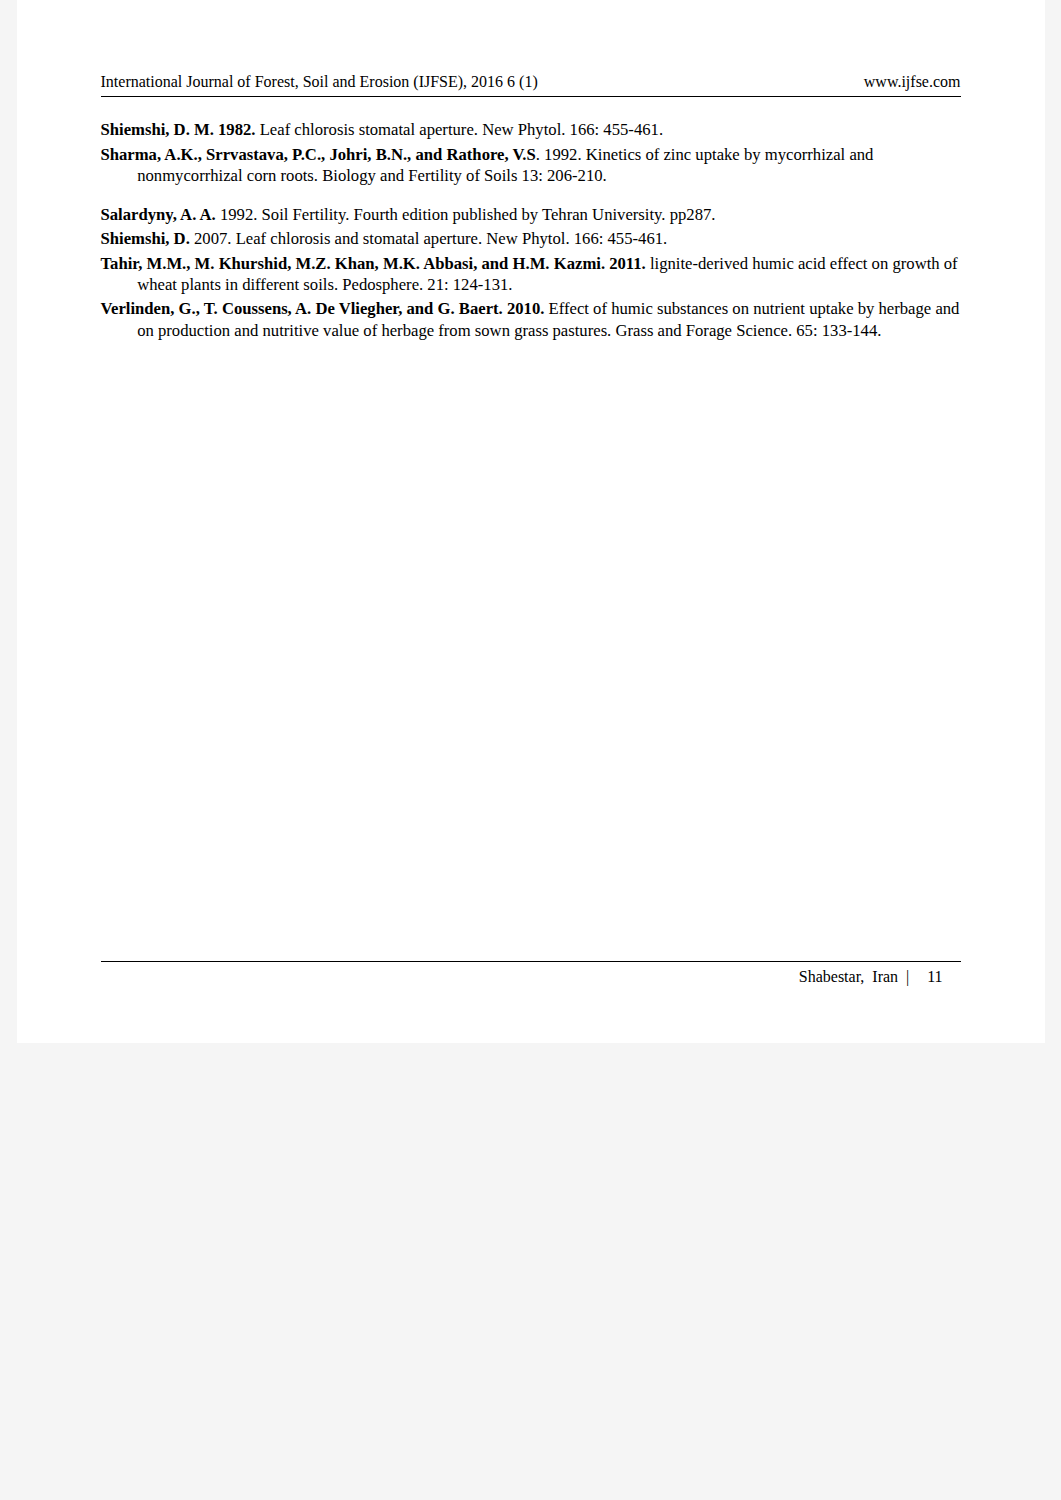International Journal of Forest, Soil and Erosion (IJFSE), 2016 6 (1) www.ijfse.com
Shiemshi, D. M. 1982. Leaf chlorosis stomatal aperture. New Phytol. 166: 455-461.
Sharma, A.K., Srrvastava, P.C., Johri, B.N., and Rathore, V.S. 1992. Kinetics of zinc uptake by mycorrhizal and nonmycorrhizal corn roots. Biology and Fertility of Soils 13: 206-210.
Salardyny, A. A. 1992. Soil Fertility. Fourth edition published by Tehran University. pp287.
Shiemshi, D. 2007. Leaf chlorosis and stomatal aperture. New Phytol. 166: 455-461.
Tahir, M.M., M. Khurshid, M.Z. Khan, M.K. Abbasi, and H.M. Kazmi. 2011. lignite-derived humic acid effect on growth of wheat plants in different soils. Pedosphere. 21: 124-131.
Verlinden, G., T. Coussens, A. De Vliegher, and G. Baert. 2010. Effect of humic substances on nutrient uptake by herbage and on production and nutritive value of herbage from sown grass pastures. Grass and Forage Science. 65: 133-144.
Shabestar, Iran |11